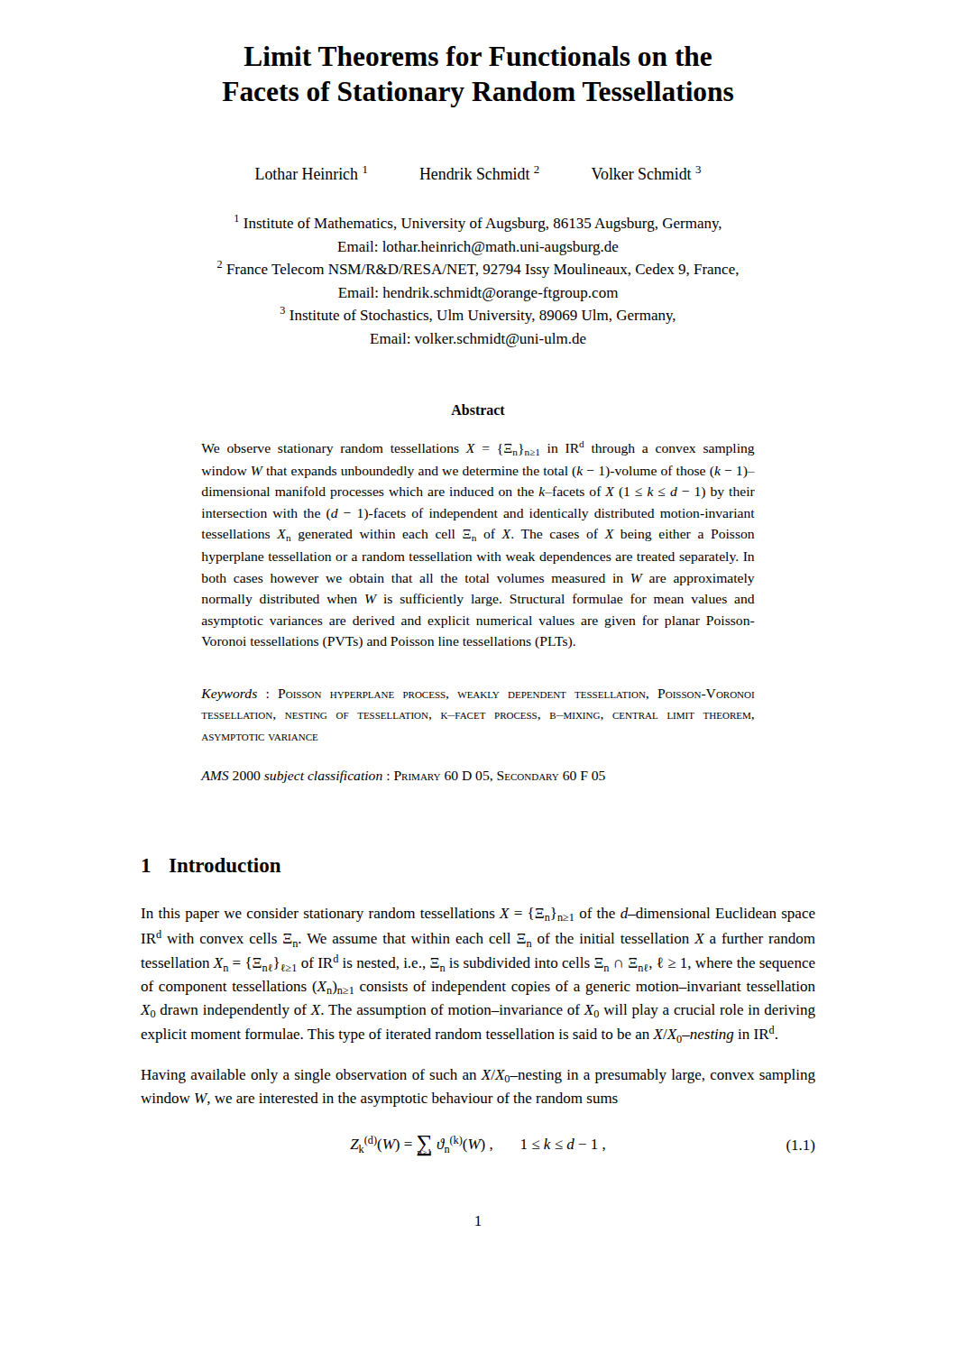Limit Theorems for Functionals on the
Facets of Stationary Random Tessellations
Lothar Heinrich 1 Hendrik Schmidt 2 Volker Schmidt 3
1 Institute of Mathematics, University of Augsburg, 86135 Augsburg, Germany,
Email: lothar.heinrich@math.uni-augsburg.de
2 France Telecom NSM/R&D/RESA/NET, 92794 Issy Moulineaux, Cedex 9, France,
Email: hendrik.schmidt@orange-ftgroup.com
3 Institute of Stochastics, Ulm University, 89069 Ulm, Germany,
Email: volker.schmidt@uni-ulm.de
Abstract
We observe stationary random tessellations X = {Ξn}n≥1 in IR d through a convex sampling window W that expands unboundedly and we determine the total (k − 1)-volume of those (k − 1)–dimensional manifold processes which are induced on the k–facets of X (1 ≤ k ≤ d − 1) by their intersection with the (d − 1)-facets of independent and identically distributed motion-invariant tessellations Xn generated within each cell Ξn of X. The cases of X being either a Poisson hyperplane tessellation or a random tessellation with weak dependences are treated separately. In both cases however we obtain that all the total volumes measured in W are approximately normally distributed when W is sufficiently large. Structural formulae for mean values and asymptotic variances are derived and explicit numerical values are given for planar Poisson-Voronoi tessellations (PVTs) and Poisson line tessellations (PLTs).
Keywords : Poisson hyperplane process, weakly dependent tessellation, Poisson-Voronoi tessellation, nesting of tessellation, k–facet process, β–mixing, central limit theorem, asymptotic variance
AMS 2000 subject classification : Primary 60 D 05, Secondary 60 F 05
1 Introduction
In this paper we consider stationary random tessellations X = {Ξn}n≥1 of the d–dimensional Euclidean space IR d with convex cells Ξn. We assume that within each cell Ξn of the initial tessellation X a further random tessellation Xn = {Ξnℓ}ℓ≥1 of IR d is nested, i.e., Ξn is subdivided into cells Ξn ∩ Ξnℓ, ℓ ≥ 1, where the sequence of component tessellations (Xn)n≥1 consists of independent copies of a generic motion–invariant tessellation X 0 drawn independently of X. The assumption of motion–invariance of X 0 will play a crucial role in deriving explicit moment formulae. This type of iterated random tessellation is said to be an X/X 0–nesting in IR d.
Having available only a single observation of such an X/X 0–nesting in a presumably large, convex sampling window W, we are interested in the asymptotic behaviour of the random sums
Zk(d)(W) = ∑n≥1 ϑn(k)(W) , 1 ≤ k ≤ d − 1 , (1.1)
1